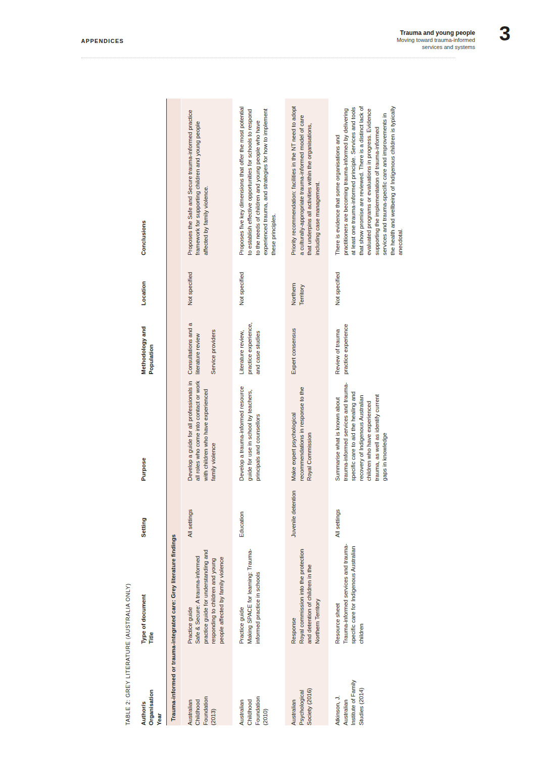APPENDICES
Trauma and young people
Moving toward trauma-informed
services and systems
3
TABLE 2: GREY LITERATURE (AUSTRALIA ONLY)
| Author/s Organisation Year | Type of document Title | Setting | Purpose | Methodology and Population | Location | Conclusions |
| --- | --- | --- | --- | --- | --- | --- |
| Trauma-informed or trauma-integrated care: Grey literature findings |
| Australian Childhood Foundation (2013) | Practice guide Safe & Secure: A trauma-informed practice guide for understanding and responding to children and young people affected by family violence | All settings | Develop a guide for all professionals in all roles who come into contact or work with children who have experienced family violence | Consultations and a literature review Service providers | Not specified | Proposes the Safe and Secure trauma-informed practice framework for supporting children and young people affected by family violence. |
| Australian Childhood Foundation (2010) | Practice guide Making SPACE for learning: Trauma-informed practice in schools | Education | Develop a trauma-informed resource guide for use in school by teachers, principals and counsellors | Literature review, practice experience, and case studies | Not specified | Proposes five key dimensions that offer the most potential to establish effective opportunities for schools to respond to the needs of children and young people who have experienced trauma, and strategies for how to implement these principles. |
| Australian Psychological Society (2016) | Response Royal commission into the protection and detention of children in the Northern Territory | Juvenile detention | Make expert psychological recommendations in response to the Royal Commission | Expert consensus | Northern Territory | Priority recommendation: facilities in the NT need to adopt a culturally-appropriate trauma-informed model of care that underpins all activities within the organisations, including case management. |
| Atkinson, J. Australian Institute of Family Studies (2014) | Resource sheet Trauma-informed services and trauma-specific care for Indigenous Australian children | All settings | Summarise what is known about trauma-informed services and trauma-specific care to aid the healing and recovery of Indigenous Australian children who have experienced trauma, as well as identify current gaps in knowledge | Review of trauma practice experience | Not specified | There is evidence that some organisations and practitioners are becoming trauma-informed by delivering at least one trauma-informed principle. Services and tools that show promise are reviewed. There is a distinct lack of evaluated programs or evaluations in progress. Evidence supporting the implementation of trauma-informed services and trauma-specific care and improvements in the health and wellbeing of Indigenous children is typically anecdotal. |